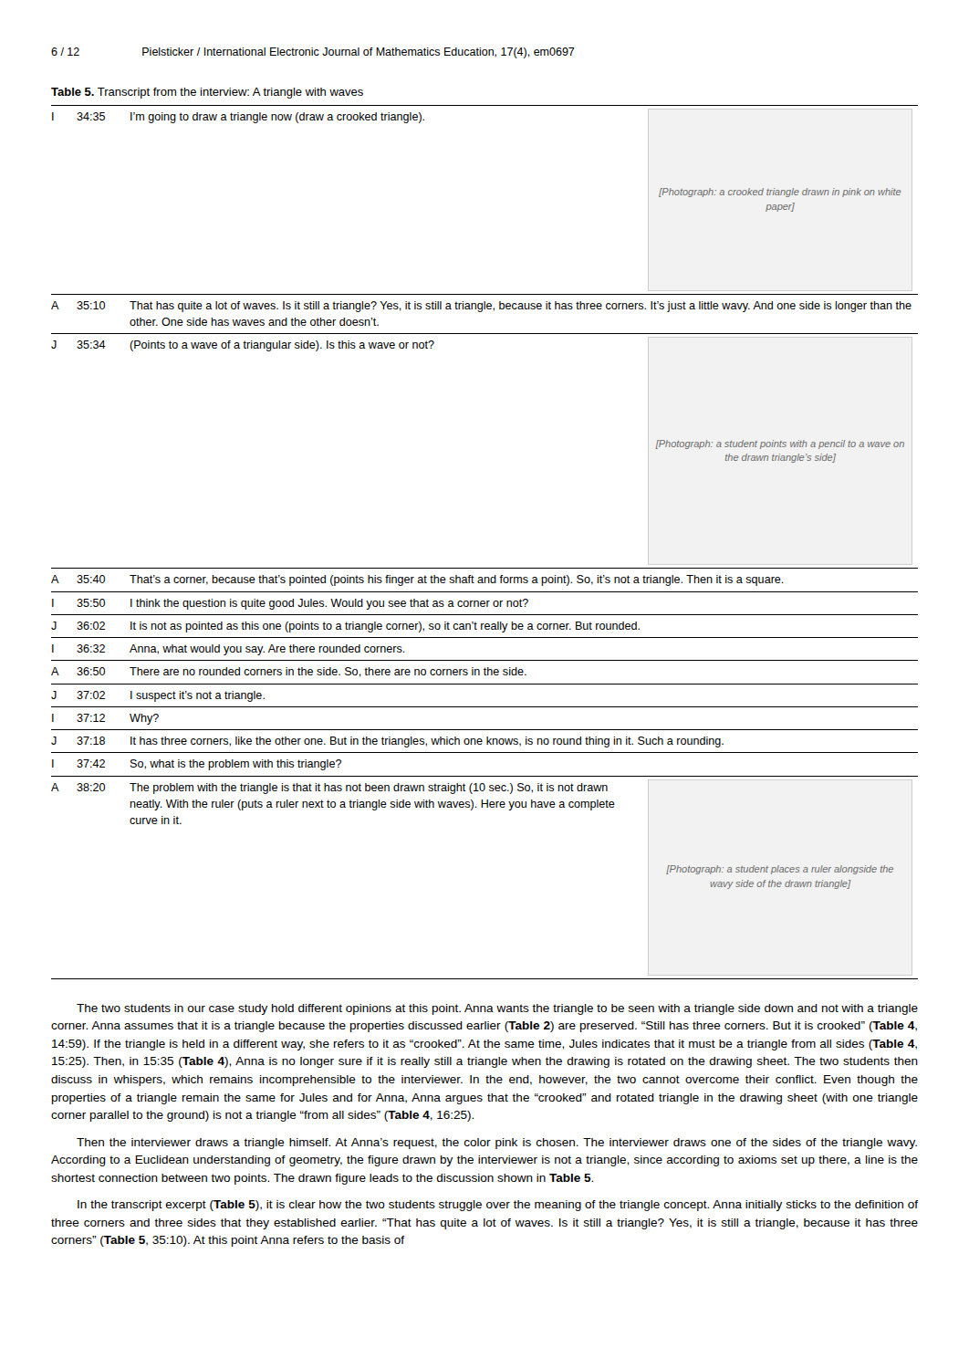6 / 12
Pielsticker / International Electronic Journal of Mathematics Education, 17(4), em0697
Table 5. Transcript from the interview: A triangle with waves
| I | 34:35 | I’m going to draw a triangle now (draw a crooked triangle). [Photograph: a crooked triangle drawn in pink on white paper] |
| A | 35:10 | That has quite a lot of waves. Is it still a triangle? Yes, it is still a triangle, because it has three corners. It’s just a little wavy. And one side is longer than the other. One side has waves and the other doesn’t. |
| J | 35:34 | (Points to a wave of a triangular side). Is this a wave or not? [Photograph: a student points with a pencil to a wave on the drawn triangle’s side] |
| A | 35:40 | That’s a corner, because that’s pointed (points his finger at the shaft and forms a point). So, it’s not a triangle. Then it is a square. |
| I | 35:50 | I think the question is quite good Jules. Would you see that as a corner or not? |
| J | 36:02 | It is not as pointed as this one (points to a triangle corner), so it can’t really be a corner. But rounded. |
| I | 36:32 | Anna, what would you say. Are there rounded corners. |
| A | 36:50 | There are no rounded corners in the side. So, there are no corners in the side. |
| J | 37:02 | I suspect it’s not a triangle. |
| I | 37:12 | Why? |
| J | 37:18 | It has three corners, like the other one. But in the triangles, which one knows, is no round thing in it. Such a rounding. |
| I | 37:42 | So, what is the problem with this triangle? |
| A | 38:20 | The problem with the triangle is that it has not been drawn straight (10 sec.) So, it is not drawn neatly. With the ruler (puts a ruler next to a triangle side with waves). Here you have a complete curve in it. [Photograph: a student places a ruler alongside the wavy side of the drawn triangle] |
The two students in our case study hold different opinions at this point. Anna wants the triangle to be seen with a triangle side down and not with a triangle corner. Anna assumes that it is a triangle because the properties discussed earlier (Table 2) are preserved. “Still has three corners. But it is crooked” (Table 4, 14:59). If the triangle is held in a different way, she refers to it as “crooked”. At the same time, Jules indicates that it must be a triangle from all sides (Table 4, 15:25). Then, in 15:35 (Table 4), Anna is no longer sure if it is really still a triangle when the drawing is rotated on the drawing sheet. The two students then discuss in whispers, which remains incomprehensible to the interviewer. In the end, however, the two cannot overcome their conflict. Even though the properties of a triangle remain the same for Jules and for Anna, Anna argues that the “crooked” and rotated triangle in the drawing sheet (with one triangle corner parallel to the ground) is not a triangle “from all sides” (Table 4, 16:25).
Then the interviewer draws a triangle himself. At Anna’s request, the color pink is chosen. The interviewer draws one of the sides of the triangle wavy. According to a Euclidean understanding of geometry, the figure drawn by the interviewer is not a triangle, since according to axioms set up there, a line is the shortest connection between two points. The drawn figure leads to the discussion shown in Table 5.
In the transcript excerpt (Table 5), it is clear how the two students struggle over the meaning of the triangle concept. Anna initially sticks to the definition of three corners and three sides that they established earlier. “That has quite a lot of waves. Is it still a triangle? Yes, it is still a triangle, because it has three corners” (Table 5, 35:10). At this point Anna refers to the basis of